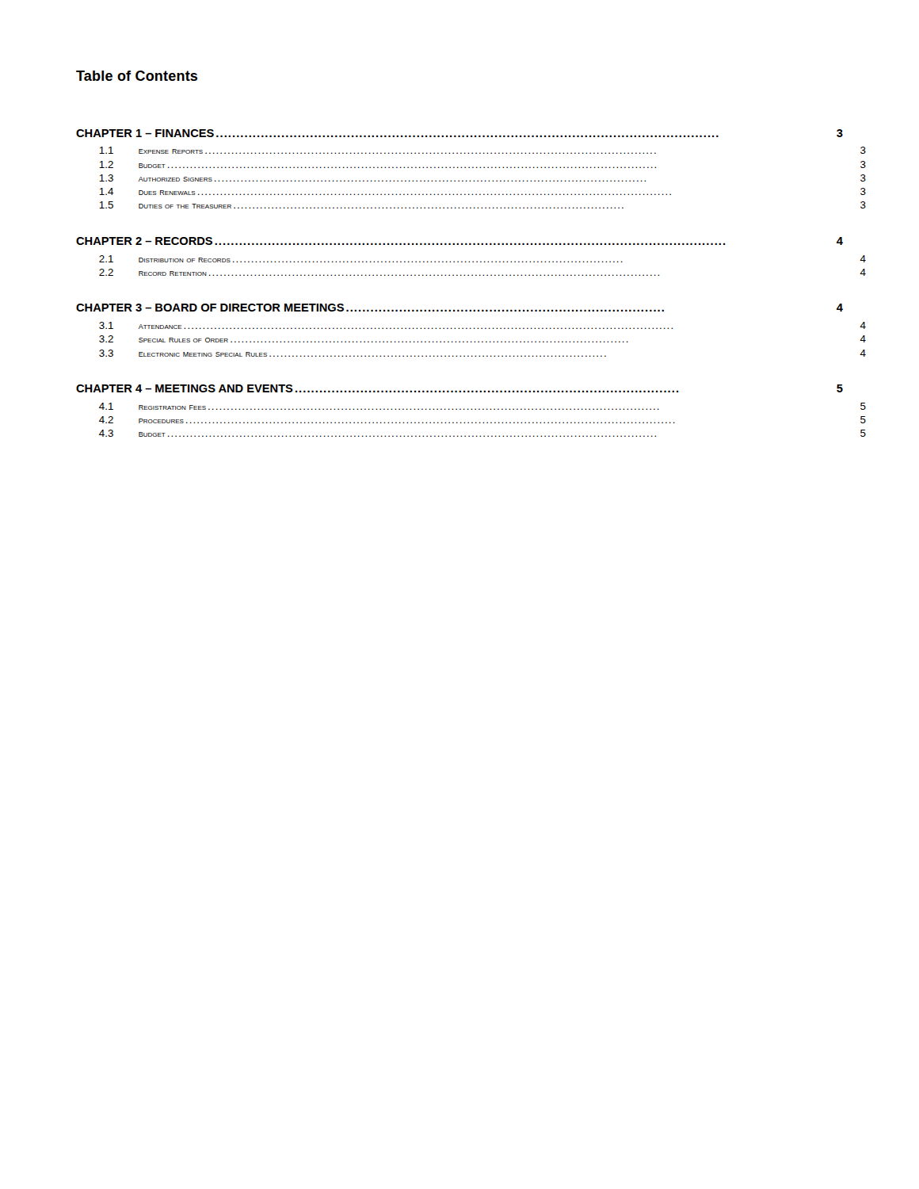Table of Contents
CHAPTER 1 – FINANCES ........................................................................................................................... 3
1.1 EXPENSE REPORTS ....................................................................................................................... 3
1.2 BUDGET ................................................................................................................................. 3
1.3 AUTHORIZED SIGNERS .................................................................................................................. 3
1.4 DUES RENEWALS ............................................................................................................................. 3
1.5 DUTIES OF THE TREASURER ....................................................................................................... 3
CHAPTER 2 – RECORDS ............................................................................................................................. 4
2.1 DISTRIBUTION OF RECORDS ....................................................................................................... 4
2.2 RECORD RETENTION ....................................................................................................................... 4
CHAPTER 3 – BOARD OF DIRECTOR MEETINGS .............................................................................. 4
3.1 ATTENDANCE ................................................................................................................................. 4
3.2 SPECIAL RULES OF ORDER ......................................................................................................... 4
3.3 ELECTRONIC MEETING SPECIAL RULES ......................................................................................... 4
CHAPTER 4 – MEETINGS AND EVENTS .............................................................................................. 5
4.1 REGISTRATION FEES ....................................................................................................................... 5
4.2 PROCEDURES ................................................................................................................................. 5
4.3 BUDGET ................................................................................................................................. 5